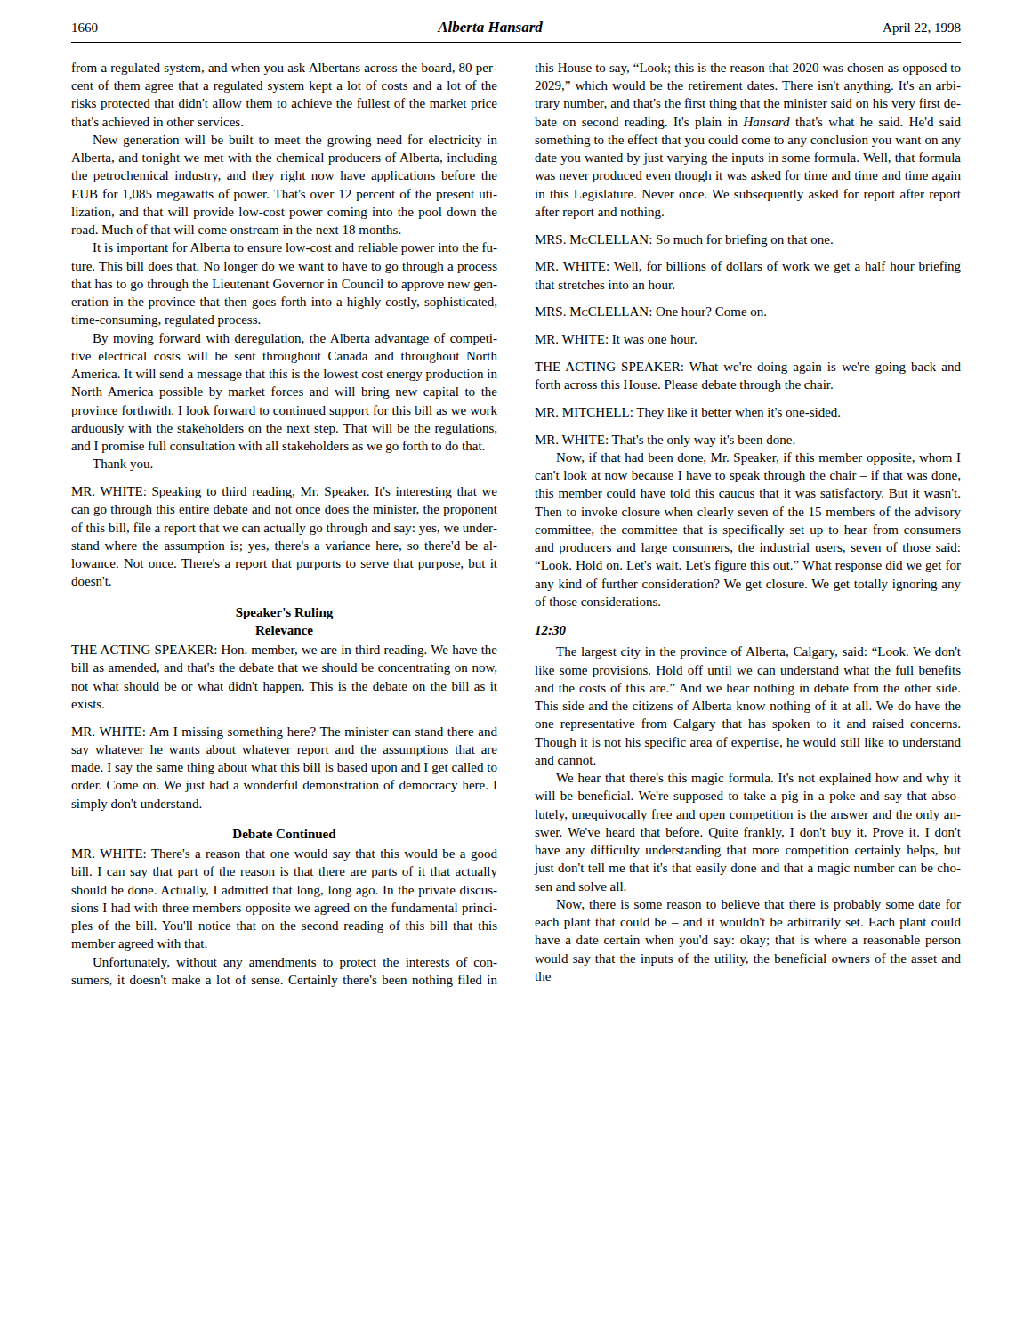1660 Alberta Hansard April 22, 1998
from a regulated system, and when you ask Albertans across the board, 80 percent of them agree that a regulated system kept a lot of costs and a lot of the risks protected that didn't allow them to achieve the fullest of the market price that's achieved in other services.
New generation will be built to meet the growing need for electricity in Alberta, and tonight we met with the chemical producers of Alberta, including the petrochemical industry, and they right now have applications before the EUB for 1,085 megawatts of power. That's over 12 percent of the present utilization, and that will provide low-cost power coming into the pool down the road. Much of that will come onstream in the next 18 months.
It is important for Alberta to ensure low-cost and reliable power into the future. This bill does that. No longer do we want to have to go through a process that has to go through the Lieutenant Governor in Council to approve new generation in the province that then goes forth into a highly costly, sophisticated, time-consuming, regulated process.
By moving forward with deregulation, the Alberta advantage of competitive electrical costs will be sent throughout Canada and throughout North America. It will send a message that this is the lowest cost energy production in North America possible by market forces and will bring new capital to the province forthwith. I look forward to continued support for this bill as we work arduously with the stakeholders on the next step. That will be the regulations, and I promise full consultation with all stakeholders as we go forth to do that.
Thank you.
MR. WHITE: Speaking to third reading, Mr. Speaker. It's interesting that we can go through this entire debate and not once does the minister, the proponent of this bill, file a report that we can actually go through and say: yes, we understand where the assumption is; yes, there's a variance here, so there'd be allowance. Not once. There's a report that purports to serve that purpose, but it doesn't.
Speaker's RulingRelevance
THE ACTING SPEAKER: Hon. member, we are in third reading. We have the bill as amended, and that's the debate that we should be concentrating on now, not what should be or what didn't happen. This is the debate on the bill as it exists.
MR. WHITE: Am I missing something here? The minister can stand there and say whatever he wants about whatever report and the assumptions that are made. I say the same thing about what this bill is based upon and I get called to order. Come on. We just had a wonderful demonstration of democracy here. I simply don't understand.
Debate Continued
MR. WHITE: There's a reason that one would say that this would be a good bill. I can say that part of the reason is that there are parts of it that actually should be done. Actually, I admitted that long, long ago. In the private discussions I had with three members opposite we agreed on the fundamental principles of the bill. You'll notice that on the second reading of this bill that this member agreed with that.
Unfortunately, without any amendments to protect the interests of consumers, it doesn't make a lot of sense. Certainly there's been nothing filed in this House to say, “Look; this is the reason that 2020 was chosen as opposed to 2029,” which would be the retirement dates. There isn't anything. It's an arbitrary number, and that's the first thing that the minister said on his very first debate on second reading. It's plain in Hansard that's what he said. He'd said something to the effect that you could come to any conclusion you want on any date you wanted by just varying the inputs in some formula. Well, that formula was never produced even though it was asked for time and time and time again in this Legislature. Never once. We subsequently asked for report after report after report and nothing.
MRS. McCLELLAN: So much for briefing on that one.
MR. WHITE: Well, for billions of dollars of work we get a half hour briefing that stretches into an hour.
MRS. McCLELLAN: One hour? Come on.
MR. WHITE: It was one hour.
THE ACTING SPEAKER: What we're doing again is we're going back and forth across this House. Please debate through the chair.
MR. MITCHELL: They like it better when it's one-sided.
MR. WHITE: That's the only way it's been done.
Now, if that had been done, Mr. Speaker, if this member opposite, whom I can't look at now because I have to speak through the chair – if that was done, this member could have told this caucus that it was satisfactory. But it wasn't. Then to invoke closure when clearly seven of the 15 members of the advisory committee, the committee that is specifically set up to hear from consumers and producers and large consumers, the industrial users, seven of those said: “Look. Hold on. Let's wait. Let's figure this out.” What response did we get for any kind of further consideration? We get closure. We get totally ignoring any of those considerations.
12:30
The largest city in the province of Alberta, Calgary, said: “Look. We don't like some provisions. Hold off until we can understand what the full benefits and the costs of this are.” And we hear nothing in debate from the other side. This side and the citizens of Alberta know nothing of it at all. We do have the one representative from Calgary that has spoken to it and raised concerns. Though it is not his specific area of expertise, he would still like to understand and cannot.
We hear that there's this magic formula. It's not explained how and why it will be beneficial. We're supposed to take a pig in a poke and say that absolutely, unequivocally free and open competition is the answer and the only answer. We've heard that before. Quite frankly, I don't buy it. Prove it. I don't have any difficulty understanding that more competition certainly helps, but just don't tell me that it's that easily done and that a magic number can be chosen and solve all.
Now, there is some reason to believe that there is probably some date for each plant that could be – and it wouldn't be arbitrarily set. Each plant could have a date certain when you'd say: okay; that is where a reasonable person would say that the inputs of the utility, the beneficial owners of the asset and the